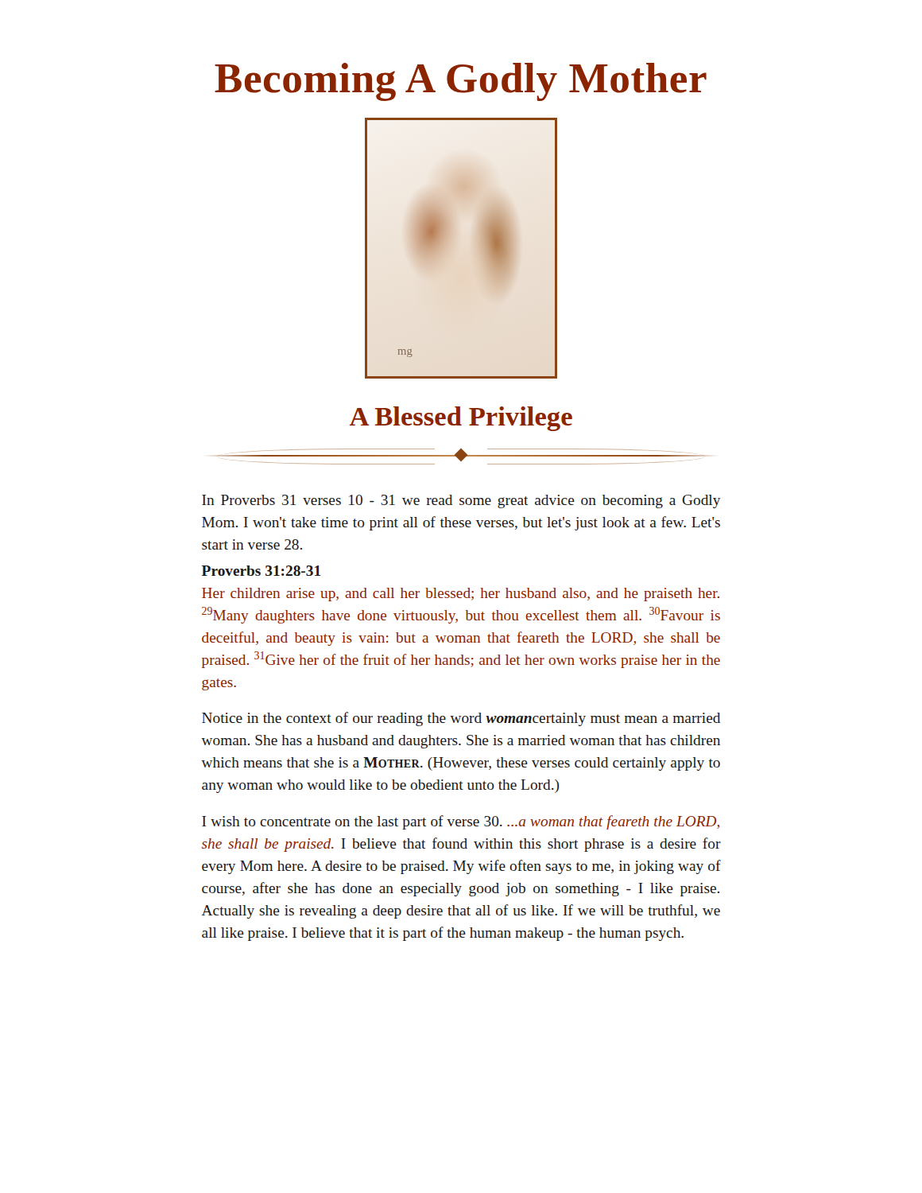Becoming A Godly Mother
mg
A Blessed Privilege
In Proverbs 31 verses 10 - 31 we read some great advice on becoming a Godly Mom. I won't take time to print all of these verses, but let's just look at a few. Let's start in verse 28.
Proverbs 31:28-31
Her children arise up, and call her blessed; her husband also, and he praiseth her. 29Many daughters have done virtuously, but thou excellest them all. 30Favour is deceitful, and beauty is vain: but a woman that feareth the LORD, she shall be praised. 31Give her of the fruit of her hands; and let her own works praise her in the gates.
Notice in the context of our reading the word womancertainly must mean a married woman. She has a husband and daughters. She is a married woman that has children which means that she is a Mother. (However, these verses could certainly apply to any woman who would like to be obedient unto the Lord.)
I wish to concentrate on the last part of verse 30. ...a woman that feareth the LORD, she shall be praised. I believe that found within this short phrase is a desire for every Mom here. A desire to be praised. My wife often says to me, in joking way of course, after she has done an especially good job on something - I like praise. Actually she is revealing a deep desire that all of us like. If we will be truthful, we all like praise. I believe that it is part of the human makeup - the human psych.